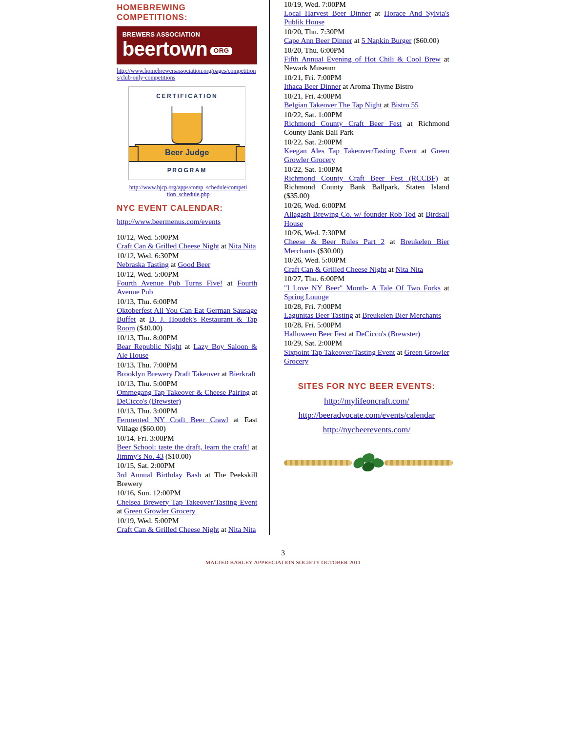Homebrewing Competitions:
BREWERS ASSOCIATION
beertownORG
http://www.homebrewersassociation.org/pages/competitions/club-only-competitions
CERTIFICATION
Beer Judge
PROGRAM
http://www.bjcp.org/apps/comp_schedule/competition_schedule.php
NYC Event Calendar:
http://www.beermenus.com/events
10/12, Wed. 5:00PM
Craft Can & Grilled Cheese Night at Nita Nita
10/12, Wed. 6:30PM
Nebraska Tasting at Good Beer
10/12, Wed. 5:00PM
Fourth Avenue Pub Turns Five! at Fourth Avenue Pub
10/13, Thu. 6:00PM
Oktoberfest All You Can Eat German Sausage Buffet at D. J. Houdek's Restaurant & Tap Room ($40.00)
10/13, Thu. 8:00PM
Bear Republic Night at Lazy Boy Saloon & Ale House
10/13, Thu. 7:00PM
Brooklyn Brewery Draft Takeover at Bierkraft
10/13, Thu. 5:00PM
Ommegang Tap Takeover & Cheese Pairing at DeCicco's (Brewster)
10/13, Thu. 3:00PM
Fermented NY Craft Beer Crawl at East Village ($60.00)
10/14, Fri. 3:00PM
Beer School: taste the draft, learn the craft! at Jimmy's No. 43 ($10.00)
10/15, Sat. 2:00PM
3rd Annual Birthday Bash at The Peekskill Brewery
10/16, Sun. 12:00PM
Chelsea Brewery Tap Takeover/Tasting Event at Green Growler Grocery
10/19, Wed. 5:00PM
Craft Can & Grilled Cheese Night at Nita Nita
10/19, Wed. 7:00PM
Local Harvest Beer Dinner at Horace And Sylvia's Publik House
10/20, Thu. 7:30PM
Cape Ann Beer Dinner at 5 Napkin Burger ($60.00)
10/20, Thu. 6:00PM
Fifth Annual Evening of Hot Chili & Cool Brew at Newark Museum
10/21, Fri. 7:00PM
Ithaca Beer Dinner at Aroma Thyme Bistro
10/21, Fri. 4:00PM
Belgian Takeover The Tap Night at Bistro 55
10/22, Sat. 1:00PM
Richmond County Craft Beer Fest at Richmond County Bank Ball Park
10/22, Sat. 2:00PM
Keegan Ales Tap Takeover/Tasting Event at Green Growler Grocery
10/22, Sat. 1:00PM
Richmond County Craft Beer Fest (RCCBF) at Richmond County Bank Ballpark, Staten Island ($35.00)
10/26, Wed. 6:00PM
Allagash Brewing Co. w/ founder Rob Tod at Birdsall House
10/26, Wed. 7:30PM
Cheese & Beer Rules Part 2 at Breukelen Bier Merchants ($30.00)
10/26, Wed. 5:00PM
Craft Can & Grilled Cheese Night at Nita Nita
10/27, Thu. 6:00PM
"I Love NY Beer" Month- A Tale Of Two Forks at Spring Lounge
10/28, Fri. 7:00PM
Lagunitas Beer Tasting at Breukelen Bier Merchants
10/28, Fri. 5:00PM
Halloween Beer Fest at DeCicco's (Brewster)
10/29, Sat. 2:00PM
Sixpoint Tap Takeover/Tasting Event at Green Growler Grocery
Sites for NYC Beer Events:
http://mylifeoncraft.com/
http://beeradvocate.com/events/calendar
http://nycbeerevents.com/
3
MALTED BARLEY APPRECIATION SOCIETY OCTOBER 2011